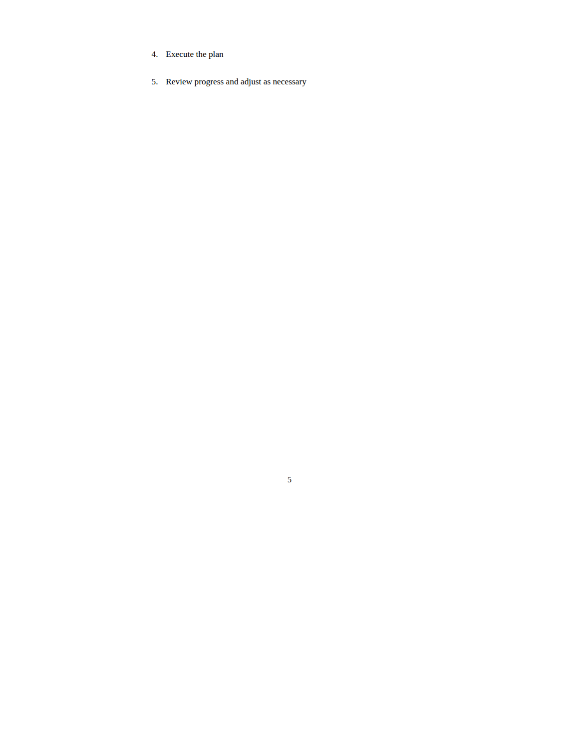Execute the plan
Review progress and adjust as necessary
5